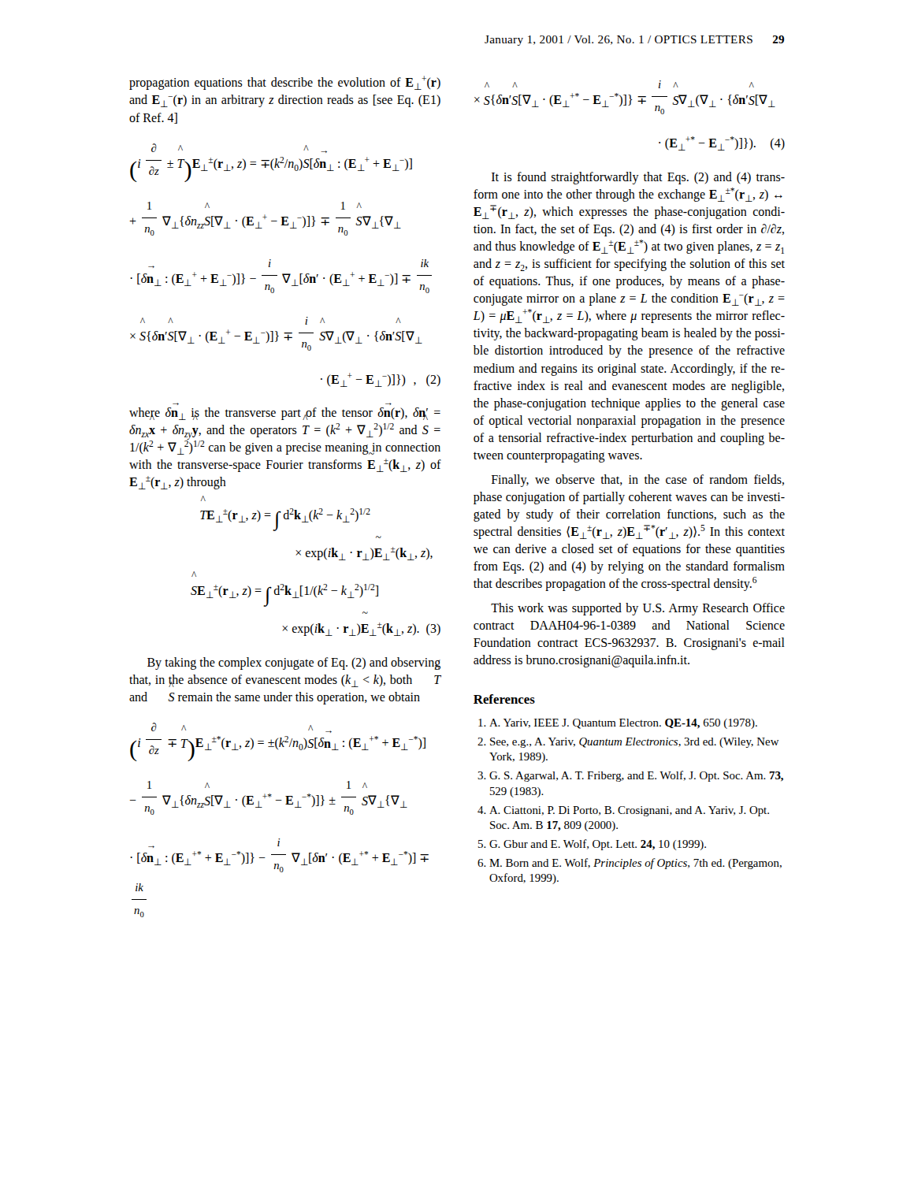January 1, 2001 / Vol. 26, No. 1 / OPTICS LETTERS 29
propagation equations that describe the evolution of E⊥+(r) and E⊥−(r) in an arbitrary z direction reads as [see Eq. (E1) of Ref. 4]
(i ∂∂z ± ^T) E⊥±(r⊥, z) = ∓(k2/n0)^S[δ→n⊥ : (E⊥+ + E⊥−)]
+ 1 n0 ∇⊥{δnzz^S[∇⊥ · (E⊥+ − E⊥−)]} ∓ 1 n0 ^S∇⊥{∇⊥
· [δ→n⊥ : (E⊥+ + E⊥−)]} − in0 ∇⊥[δn′ · (E⊥+ + E⊥−)] ∓ ik n0
× ^S{δn′^S[∇⊥ · (E⊥+ − E⊥−)]} ∓ in0 ^S∇⊥(∇⊥ · {δn′^S[∇⊥
· (E⊥+ − E⊥−)]}), (2)
where δ→n⊥ is the transverse part of the tensor δ→n(r), δn′ = δnzx^x + δnzy^y, and the operators ^T = (k2 + ∇⊥2)1/2 and ^S = 1/(k2 + ∇⊥2)1/2 can be given a precise meaning in connection with the transverse-space Fourier transforms ~E⊥±(k⊥, z) of E⊥±(r⊥, z) through
^T E⊥±(r⊥, z) = ∫ d2k⊥(k2 − k⊥2)1/2
× exp(ik⊥ · r⊥)~E⊥±(k⊥, z),
^S E⊥±(r⊥, z) = ∫ d2k⊥[1/(k2 − k⊥2)1/2]
× exp(ik⊥ · r⊥)~E⊥±(k⊥, z). (3)
By taking the complex conjugate of Eq. (2) and observing that, in the absence of evanescent modes (k⊥ < k), both ^T and ^S remain the same under this operation, we obtain
(i ∂∂z ∓ ^T) E⊥±*(r⊥, z) = ±(k2/n0)^S[δ→n⊥ : (E⊥+* + E⊥−*)]
− 1 n0 ∇⊥{δnzz^S[∇⊥ · (E⊥+* − E⊥−*)]} ± 1 n0 ^S∇⊥{∇⊥
· [δ→n⊥ : (E⊥+* + E⊥−*)]} − in0 ∇⊥[δn′ · (E⊥+* + E⊥−*)] ∓ ik n0
× ^S{δn′^S[∇⊥ · (E⊥+* − E⊥−*)]} ∓ in0 ^S∇⊥(∇⊥ · {δn′^S[∇⊥
· (E⊥+* − E⊥−*)]}). (4)
It is found straightforwardly that Eqs. (2) and (4) transform one into the other through the exchange E⊥±*(r⊥, z) ↔ E⊥∓(r⊥, z), which expresses the phase-conjugation condition. In fact, the set of Eqs. (2) and (4) is first order in ∂/∂z, and thus knowledge of E⊥±(E⊥±*) at two given planes, z = z1 and z = z2, is sufficient for specifying the solution of this set of equations. Thus, if one produces, by means of a phase-conjugate mirror on a plane z = L the condition E⊥−(r⊥, z = L) = μE⊥+*(r⊥, z = L), where μ represents the mirror reflectivity, the backward-propagating beam is healed by the possible distortion introduced by the presence of the refractive medium and regains its original state. Accordingly, if the refractive index is real and evanescent modes are negligible, the phase-conjugation technique applies to the general case of optical vectorial nonparaxial propagation in the presence of a tensorial refractive-index perturbation and coupling between counterpropagating waves.
Finally, we observe that, in the case of random fields, phase conjugation of partially coherent waves can be investigated by study of their correlation functions, such as the spectral densities ⟨E⊥±(r⊥, z)E⊥∓*(r′⊥, z)⟩.5 In this context we can derive a closed set of equations for these quantities from Eqs. (2) and (4) by relying on the standard formalism that describes propagation of the cross-spectral density.6
This work was supported by U.S. Army Research Office contract DAAH04-96-1-0389 and National Science Foundation contract ECS-9632937. B. Crosignani's e-mail address is bruno.crosignani@aquila.infn.it.
References
A. Yariv, IEEE J. Quantum Electron. QE-14, 650 (1978).
See, e.g., A. Yariv, Quantum Electronics, 3rd ed. (Wiley, New York, 1989).
G. S. Agarwal, A. T. Friberg, and E. Wolf, J. Opt. Soc. Am. 73, 529 (1983).
A. Ciattoni, P. Di Porto, B. Crosignani, and A. Yariv, J. Opt. Soc. Am. B 17, 809 (2000).
G. Gbur and E. Wolf, Opt. Lett. 24, 10 (1999).
M. Born and E. Wolf, Principles of Optics, 7th ed. (Pergamon, Oxford, 1999).